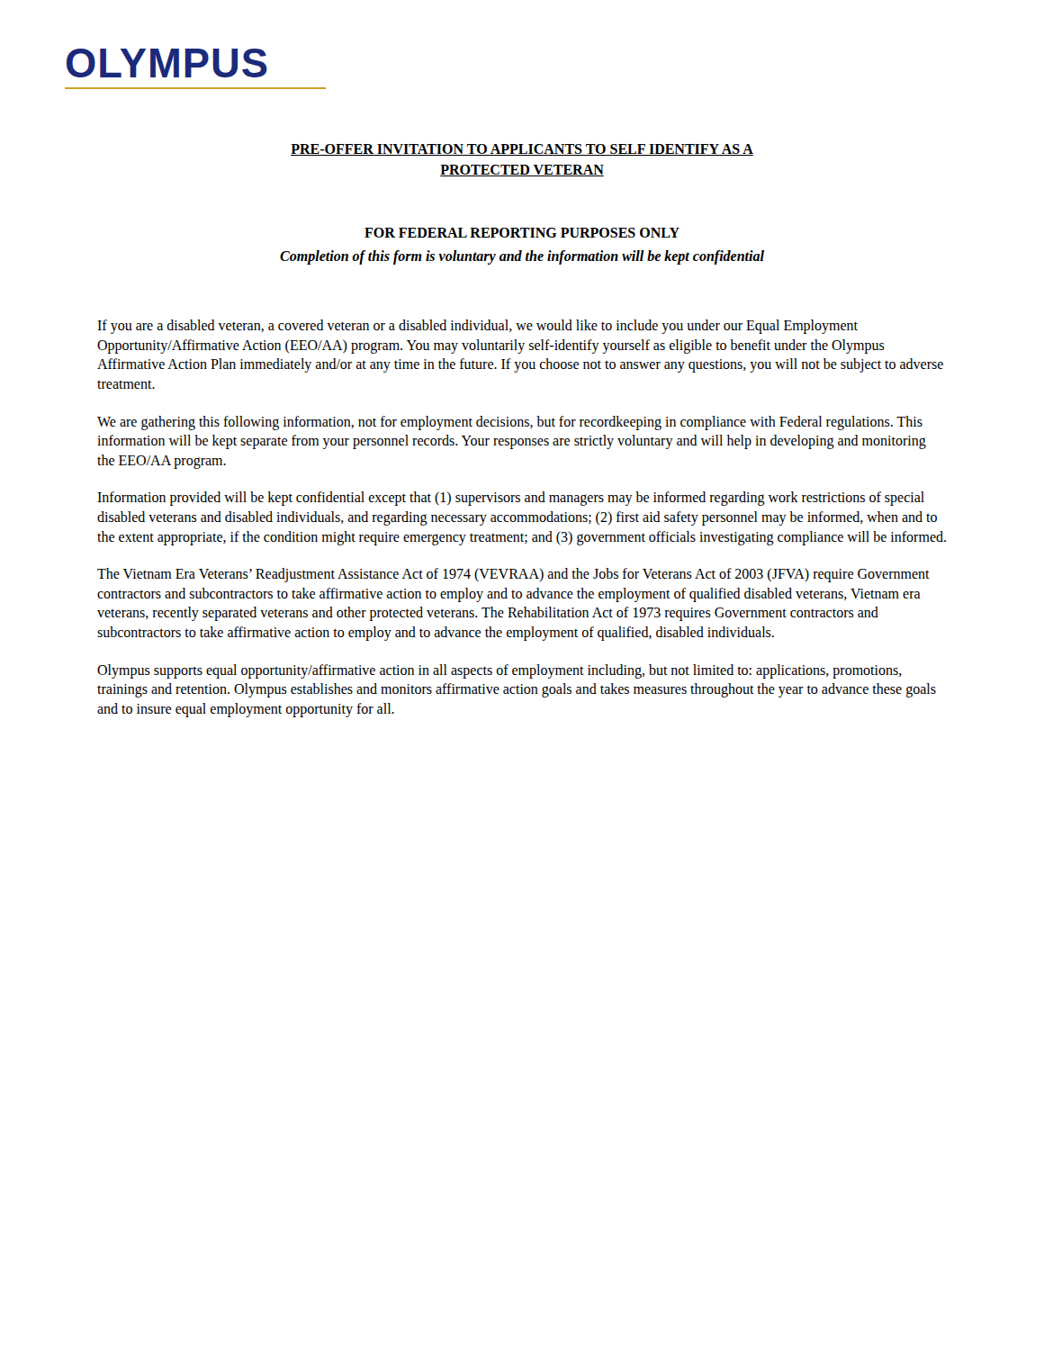OLYMPUS
Pre-Offer Invitation to Applicants to Self Identify as a
Protected Veteran
For Federal Reporting Purposes Only
Completion of this form is voluntary and the information will be kept confidential
If you are a disabled veteran, a covered veteran or a disabled individual, we would like to include you under our Equal Employment Opportunity/Affirmative Action (EEO/AA) program. You may voluntarily self-identify yourself as eligible to benefit under the Olympus Affirmative Action Plan immediately and/or at any time in the future. If you choose not to answer any questions, you will not be subject to adverse treatment.
We are gathering this following information, not for employment decisions, but for recordkeeping in compliance with Federal regulations. This information will be kept separate from your personnel records. Your responses are strictly voluntary and will help in developing and monitoring the EEO/AA program.
Information provided will be kept confidential except that (1) supervisors and managers may be informed regarding work restrictions of special disabled veterans and disabled individuals, and regarding necessary accommodations; (2) first aid safety personnel may be informed, when and to the extent appropriate, if the condition might require emergency treatment; and (3) government officials investigating compliance will be informed.
The Vietnam Era Veterans’ Readjustment Assistance Act of 1974 (VEVRAA) and the Jobs for Veterans Act of 2003 (JFVA) require Government contractors and subcontractors to take affirmative action to employ and to advance the employment of qualified disabled veterans, Vietnam era veterans, recently separated veterans and other protected veterans. The Rehabilitation Act of 1973 requires Government contractors and subcontractors to take affirmative action to employ and to advance the employment of qualified, disabled individuals.
Olympus supports equal opportunity/affirmative action in all aspects of employment including, but not limited to: applications, promotions, trainings and retention. Olympus establishes and monitors affirmative action goals and takes measures throughout the year to advance these goals and to insure equal employment opportunity for all.